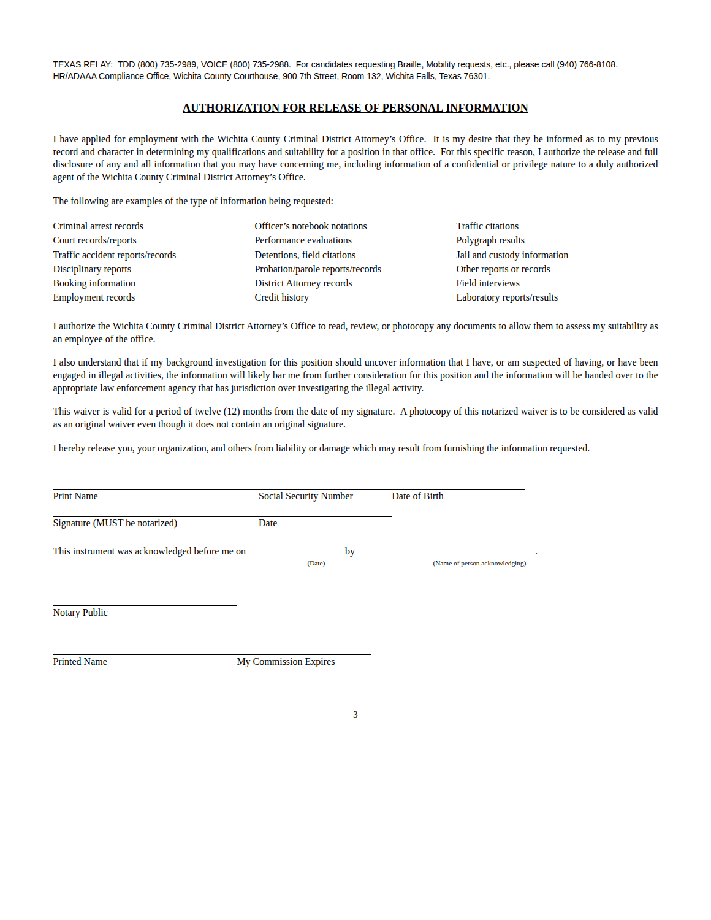TEXAS RELAY: TDD (800) 735-2989, VOICE (800) 735-2988. For candidates requesting Braille, Mobility requests, etc., please call (940) 766-8108. HR/ADAAA Compliance Office, Wichita County Courthouse, 900 7th Street, Room 132, Wichita Falls, Texas 76301.
AUTHORIZATION FOR RELEASE OF PERSONAL INFORMATION
I have applied for employment with the Wichita County Criminal District Attorney’s Office. It is my desire that they be informed as to my previous record and character in determining my qualifications and suitability for a position in that office. For this specific reason, I authorize the release and full disclosure of any and all information that you may have concerning me, including information of a confidential or privilege nature to a duly authorized agent of the Wichita County Criminal District Attorney’s Office.
The following are examples of the type of information being requested:
| Criminal arrest records | Officer’s notebook notations | Traffic citations |
| Court records/reports | Performance evaluations | Polygraph results |
| Traffic accident reports/records | Detentions, field citations | Jail and custody information |
| Disciplinary reports | Probation/parole reports/records | Other reports or records |
| Booking information | District Attorney records | Field interviews |
| Employment records | Credit history | Laboratory reports/results |
I authorize the Wichita County Criminal District Attorney’s Office to read, review, or photocopy any documents to allow them to assess my suitability as an employee of the office.
I also understand that if my background investigation for this position should uncover information that I have, or am suspected of having, or have been engaged in illegal activities, the information will likely bar me from further consideration for this position and the information will be handed over to the appropriate law enforcement agency that has jurisdiction over investigating the illegal activity.
This waiver is valid for a period of twelve (12) months from the date of my signature. A photocopy of this notarized waiver is to be considered as valid as an original waiver even though it does not contain an original signature.
I hereby release you, your organization, and others from liability or damage which may result from furnishing the information requested.
| Print Name | Social Security Number | Date of Birth | |
| Signature (MUST be notarized) | Date | | |
This instrument was acknowledged before me on by .
(Date) (Name of person acknowledging)
Notary Public
| Printed Name | My Commission Expires |
3